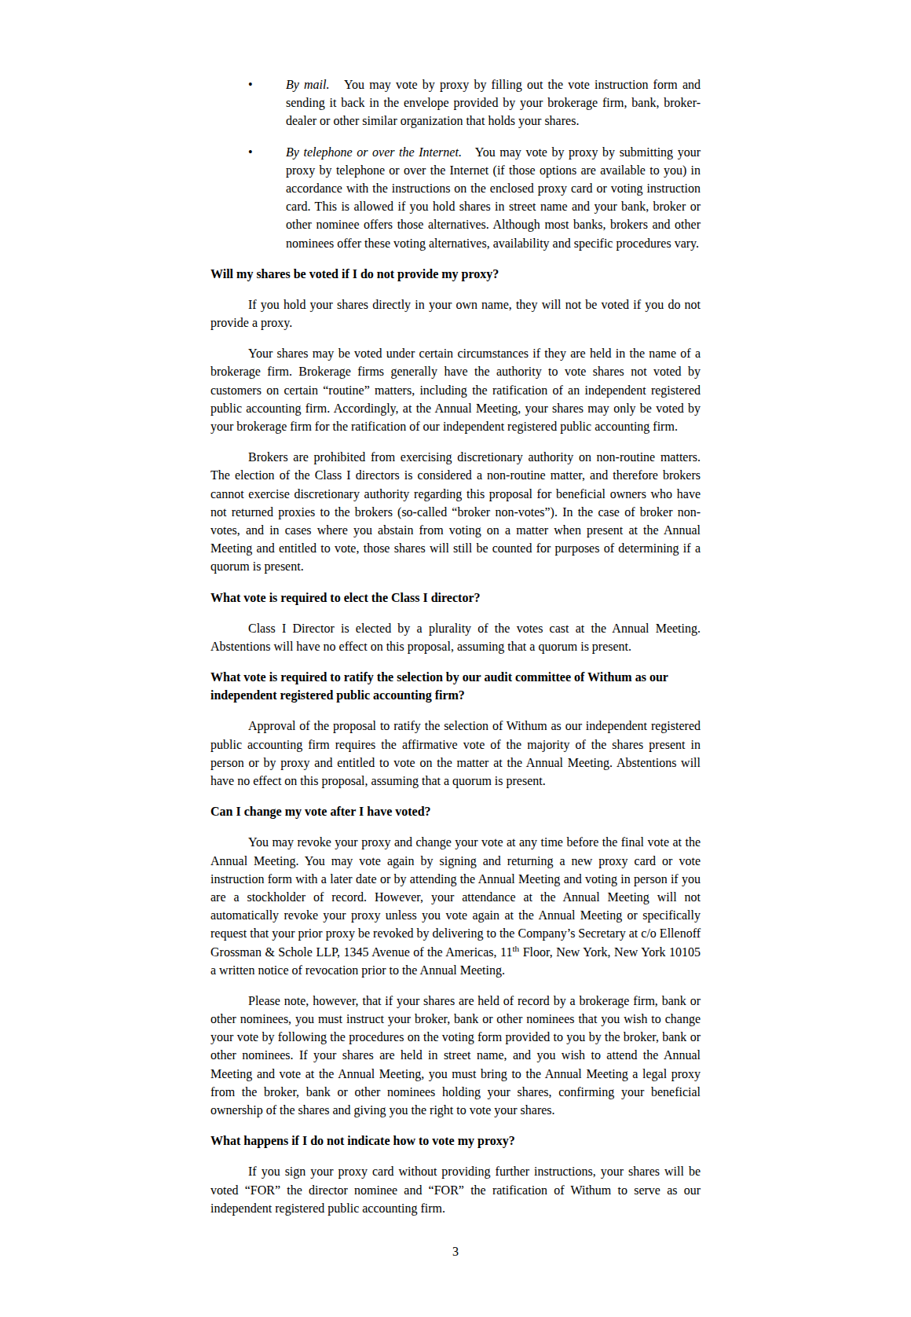By mail. You may vote by proxy by filling out the vote instruction form and sending it back in the envelope provided by your brokerage firm, bank, broker-dealer or other similar organization that holds your shares.
By telephone or over the Internet. You may vote by proxy by submitting your proxy by telephone or over the Internet (if those options are available to you) in accordance with the instructions on the enclosed proxy card or voting instruction card. This is allowed if you hold shares in street name and your bank, broker or other nominee offers those alternatives. Although most banks, brokers and other nominees offer these voting alternatives, availability and specific procedures vary.
Will my shares be voted if I do not provide my proxy?
If you hold your shares directly in your own name, they will not be voted if you do not provide a proxy.
Your shares may be voted under certain circumstances if they are held in the name of a brokerage firm. Brokerage firms generally have the authority to vote shares not voted by customers on certain “routine” matters, including the ratification of an independent registered public accounting firm. Accordingly, at the Annual Meeting, your shares may only be voted by your brokerage firm for the ratification of our independent registered public accounting firm.
Brokers are prohibited from exercising discretionary authority on non-routine matters. The election of the Class I directors is considered a non-routine matter, and therefore brokers cannot exercise discretionary authority regarding this proposal for beneficial owners who have not returned proxies to the brokers (so-called “broker non-votes”). In the case of broker non-votes, and in cases where you abstain from voting on a matter when present at the Annual Meeting and entitled to vote, those shares will still be counted for purposes of determining if a quorum is present.
What vote is required to elect the Class I director?
Class I Director is elected by a plurality of the votes cast at the Annual Meeting. Abstentions will have no effect on this proposal, assuming that a quorum is present.
What vote is required to ratify the selection by our audit committee of Withum as our independent registered public accounting firm?
Approval of the proposal to ratify the selection of Withum as our independent registered public accounting firm requires the affirmative vote of the majority of the shares present in person or by proxy and entitled to vote on the matter at the Annual Meeting. Abstentions will have no effect on this proposal, assuming that a quorum is present.
Can I change my vote after I have voted?
You may revoke your proxy and change your vote at any time before the final vote at the Annual Meeting. You may vote again by signing and returning a new proxy card or vote instruction form with a later date or by attending the Annual Meeting and voting in person if you are a stockholder of record. However, your attendance at the Annual Meeting will not automatically revoke your proxy unless you vote again at the Annual Meeting or specifically request that your prior proxy be revoked by delivering to the Company’s Secretary at c/o Ellenoff Grossman & Schole LLP, 1345 Avenue of the Americas, 11th Floor, New York, New York 10105 a written notice of revocation prior to the Annual Meeting.
Please note, however, that if your shares are held of record by a brokerage firm, bank or other nominees, you must instruct your broker, bank or other nominees that you wish to change your vote by following the procedures on the voting form provided to you by the broker, bank or other nominees. If your shares are held in street name, and you wish to attend the Annual Meeting and vote at the Annual Meeting, you must bring to the Annual Meeting a legal proxy from the broker, bank or other nominees holding your shares, confirming your beneficial ownership of the shares and giving you the right to vote your shares.
What happens if I do not indicate how to vote my proxy?
If you sign your proxy card without providing further instructions, your shares will be voted “FOR” the director nominee and “FOR” the ratification of Withum to serve as our independent registered public accounting firm.
3